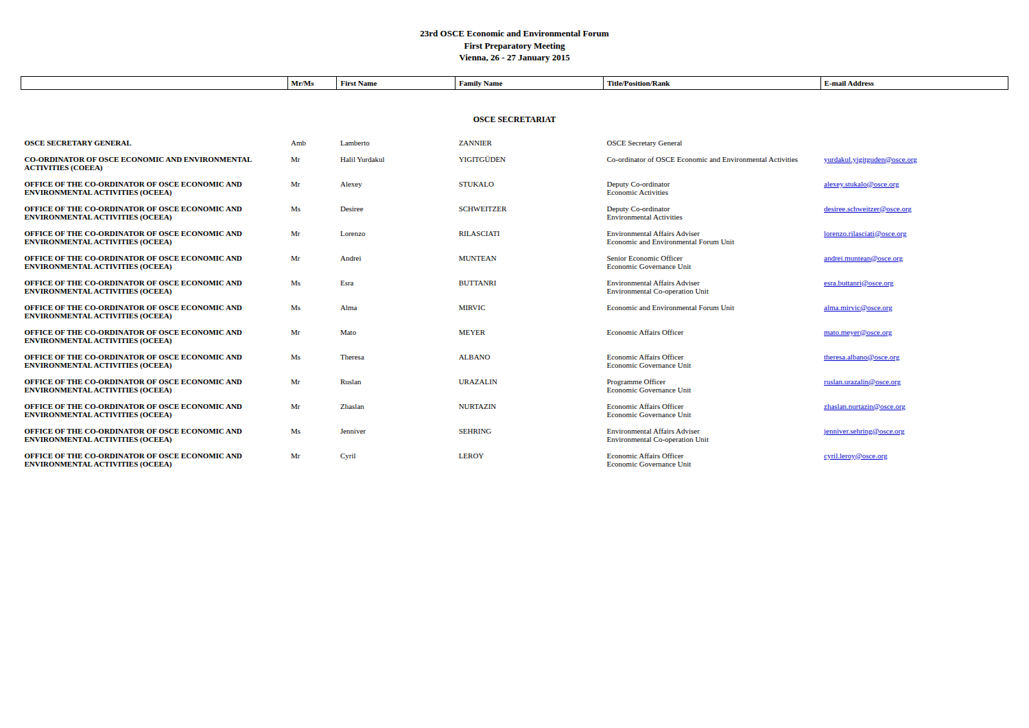23rd OSCE Economic and Environmental Forum
First Preparatory Meeting
Vienna, 26 - 27 January 2015
| | Mr/Ms | First Name | Family Name | Title/Position/Rank | E-mail Address |
| --- | --- | --- | --- | --- | --- |
| OSCE SECRETARIAT |
| OSCE SECRETARY GENERAL | Amb | Lamberto | ZANNIER | OSCE Secretary General | |
| CO-ORDINATOR OF OSCE ECONOMIC AND ENVIRONMENTAL ACTIVITIES (COEEA) | Mr | Halil Yurdakul | YIGITGÜDEN | Co-ordinator of OSCE Economic and Environmental Activities | yurdakul.yigitguden@osce.org |
| OFFICE OF THE CO-ORDINATOR OF OSCE ECONOMIC AND ENVIRONMENTAL ACTIVITIES (OCEEA) | Mr | Alexey | STUKALO | Deputy Co-ordinator Economic Activities | alexey.stukalo@osce.org |
| OFFICE OF THE CO-ORDINATOR OF OSCE ECONOMIC AND ENVIRONMENTAL ACTIVITIES (OCEEA) | Ms | Desiree | SCHWEITZER | Deputy Co-ordinator Environmental Activities | desiree.schweitzer@osce.org |
| OFFICE OF THE CO-ORDINATOR OF OSCE ECONOMIC AND ENVIRONMENTAL ACTIVITIES (OCEEA) | Mr | Lorenzo | RILASCIATI | Environmental Affairs Adviser Economic and Environmental Forum Unit | lorenzo.rilasciati@osce.org |
| OFFICE OF THE CO-ORDINATOR OF OSCE ECONOMIC AND ENVIRONMENTAL ACTIVITIES (OCEEA) | Mr | Andrei | MUNTEAN | Senior Economic Officer Economic Governance Unit | andrei.muntean@osce.org |
| OFFICE OF THE CO-ORDINATOR OF OSCE ECONOMIC AND ENVIRONMENTAL ACTIVITIES (OCEEA) | Ms | Esra | BUTTANRI | Environmental Affairs Adviser Environmental Co-operation Unit | esra.buttanri@osce.org |
| OFFICE OF THE CO-ORDINATOR OF OSCE ECONOMIC AND ENVIRONMENTAL ACTIVITIES (OCEEA) | Ms | Alma | MIRVIC | Economic and Environmental Forum Unit | alma.mirvic@osce.org |
| OFFICE OF THE CO-ORDINATOR OF OSCE ECONOMIC AND ENVIRONMENTAL ACTIVITIES (OCEEA) | Mr | Mato | MEYER | Economic Affairs Officer | mato.meyer@osce.org |
| OFFICE OF THE CO-ORDINATOR OF OSCE ECONOMIC AND ENVIRONMENTAL ACTIVITIES (OCEEA) | Ms | Theresa | ALBANO | Economic Affairs Officer Economic Governance Unit | theresa.albano@osce.org |
| OFFICE OF THE CO-ORDINATOR OF OSCE ECONOMIC AND ENVIRONMENTAL ACTIVITIES (OCEEA) | Mr | Ruslan | URAZALIN | Programme Officer Economic Governance Unit | ruslan.urazalin@osce.org |
| OFFICE OF THE CO-ORDINATOR OF OSCE ECONOMIC AND ENVIRONMENTAL ACTIVITIES (OCEEA) | Mr | Zhaslan | NURTAZIN | Economic Affairs Officer Economic Governance Unit | zhaslan.nurtazin@osce.org |
| OFFICE OF THE CO-ORDINATOR OF OSCE ECONOMIC AND ENVIRONMENTAL ACTIVITIES (OCEEA) | Ms | Jenniver | SEHRING | Environmental Affairs Adviser Environmental Co-operation Unit | jenniver.sehring@osce.org |
| OFFICE OF THE CO-ORDINATOR OF OSCE ECONOMIC AND ENVIRONMENTAL ACTIVITIES (OCEEA) | Mr | Cyril | LEROY | Economic Affairs Officer Economic Governance Unit | cyril.leroy@osce.org |